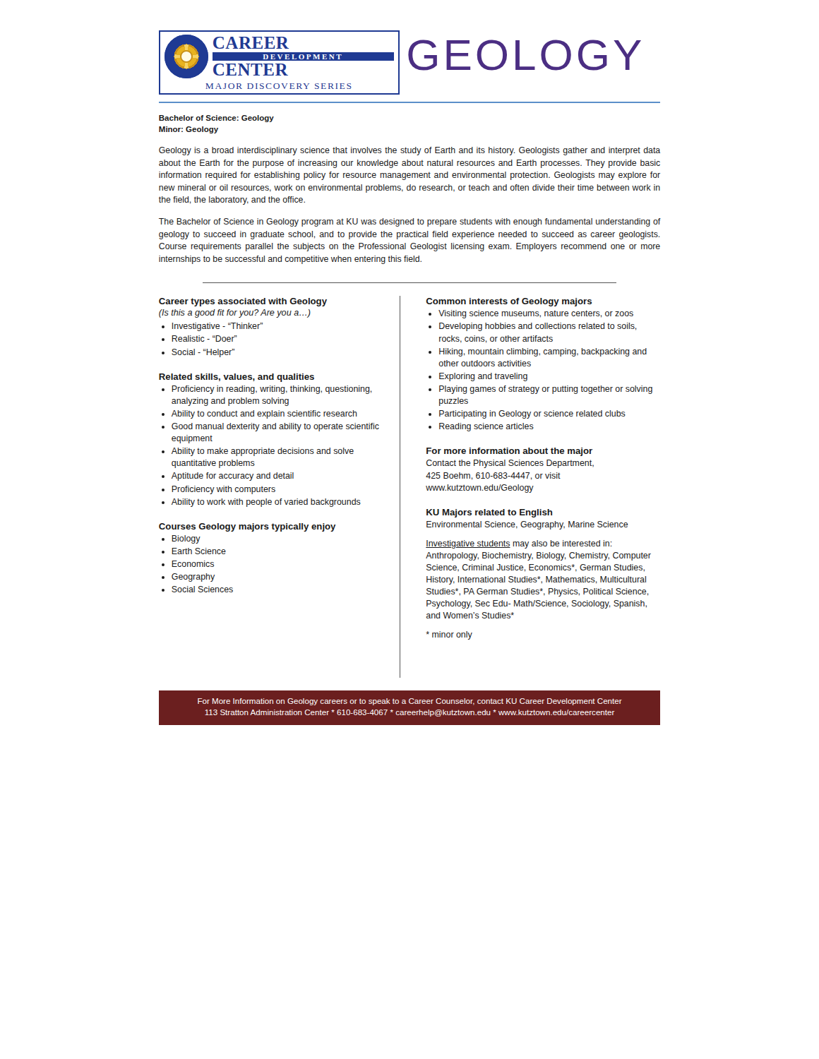CAREER DEVELOPMENT CENTER
MAJOR DISCOVERY SERIES
GEOLOGY
Bachelor of Science: Geology
Minor: Geology
Geology is a broad interdisciplinary science that involves the study of Earth and its history. Geologists gather and interpret data about the Earth for the purpose of increasing our knowledge about natural resources and Earth processes. They provide basic information required for establishing policy for resource management and environmental protection. Geologists may explore for new mineral or oil resources, work on environmental problems, do research, or teach and often divide their time between work in the field, the laboratory, and the office.
The Bachelor of Science in Geology program at KU was designed to prepare students with enough fundamental understanding of geology to succeed in graduate school, and to provide the practical field experience needed to succeed as career geologists. Course requirements parallel the subjects on the Professional Geologist licensing exam. Employers recommend one or more internships to be successful and competitive when entering this field.
Career types associated with Geology
(Is this a good fit for you? Are you a…)
Investigative - “Thinker”
Realistic - “Doer”
Social - “Helper”
Related skills, values, and qualities
Proficiency in reading, writing, thinking, questioning, analyzing and problem solving
Ability to conduct and explain scientific research
Good manual dexterity and ability to operate scientific equipment
Ability to make appropriate decisions and solve quantitative problems
Aptitude for accuracy and detail
Proficiency with computers
Ability to work with people of varied backgrounds
Courses Geology majors typically enjoy
Biology
Earth Science
Economics
Geography
Social Sciences
Common interests of Geology majors
Visiting science museums, nature centers, or zoos
Developing hobbies and collections related to soils, rocks, coins, or other artifacts
Hiking, mountain climbing, camping, backpacking and other outdoors activities
Exploring and traveling
Playing games of strategy or putting together or solving puzzles
Participating in Geology or science related clubs
Reading science articles
For more information about the major
Contact the Physical Sciences Department,
425 Boehm, 610-683-4447, or visit
www.kutztown.edu/Geology
KU Majors related to English
Environmental Science, Geography, Marine Science
Investigative students may also be interested in: Anthropology, Biochemistry, Biology, Chemistry, Computer Science, Criminal Justice, Economics*, German Studies, History, International Studies*, Mathematics, Multicultural Studies*, PA German Studies*, Physics, Political Science, Psychology, Sec Edu- Math/Science, Sociology, Spanish, and Women’s Studies*
* minor only
For More Information on Geology careers or to speak to a Career Counselor, contact KU Career Development Center 113 Stratton Administration Center * 610-683-4067 * careerhelp@kutztown.edu * www.kutztown.edu/careercenter